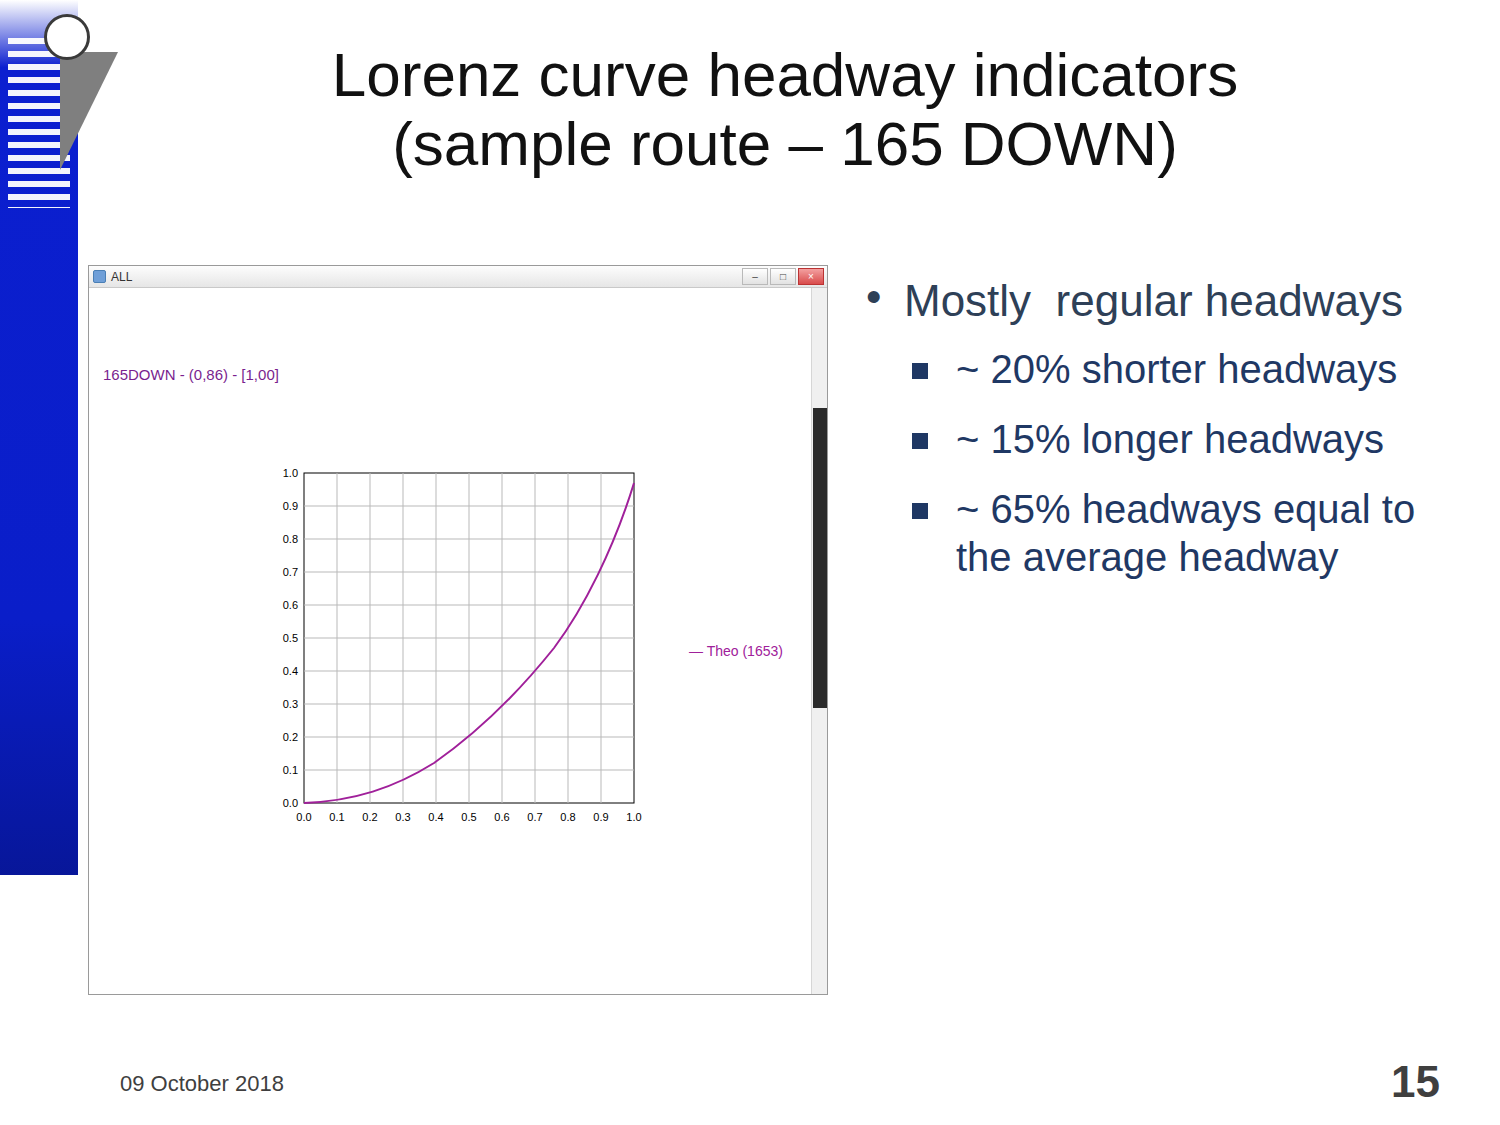TRIPP
Lorenz curve headway indicators
(sample route – 165 DOWN)
ALL –□×
165DOWN - (0,86) - [1,00]
1.0 0.9 0.8 0.7 0.6 0.5 0.4 0.3 0.2 0.1 0.0 0.0 0.1 0.2 0.3 0.4 0.5 0.6 0.7 0.8 0.9 1.0
— Theo (1653)
Mostly regular headways
~ 20% shorter headways
~ 15% longer headways
~ 65% headways equal to the average headway
09 October 2018
15